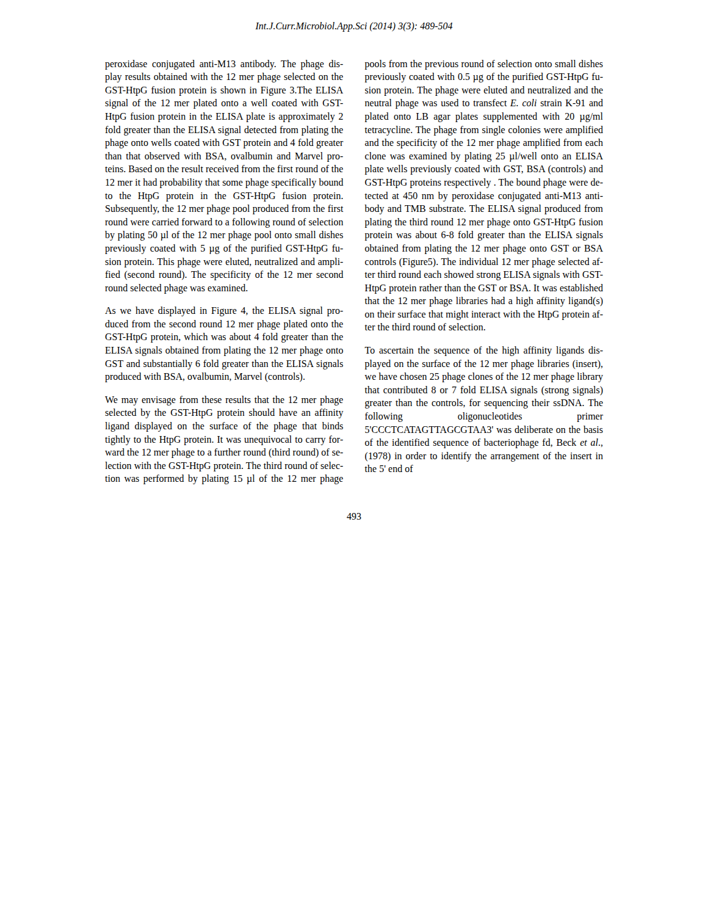Int.J.Curr.Microbiol.App.Sci (2014) 3(3): 489-504
peroxidase conjugated anti-M13 antibody. The phage display results obtained with the 12 mer phage selected on the GST-HtpG fusion protein is shown in Figure 3.The ELISA signal of the 12 mer plated onto a well coated with GST-HtpG fusion protein in the ELISA plate is approximately 2 fold greater than the ELISA signal detected from plating the phage onto wells coated with GST protein and 4 fold greater than that observed with BSA, ovalbumin and Marvel proteins. Based on the result received from the first round of the 12 mer it had probability that some phage specifically bound to the HtpG protein in the GST-HtpG fusion protein. Subsequently, the 12 mer phage pool produced from the first round were carried forward to a following round of selection by plating 50 µl of the 12 mer phage pool onto small dishes previously coated with 5 µg of the purified GST-HtpG fusion protein. This phage were eluted, neutralized and amplified (second round). The specificity of the 12 mer second round selected phage was examined.
As we have displayed in Figure 4, the ELISA signal produced from the second round 12 mer phage plated onto the GST-HtpG protein, which was about 4 fold greater than the ELISA signals obtained from plating the 12 mer phage onto GST and substantially 6 fold greater than the ELISA signals produced with BSA, ovalbumin, Marvel (controls).
We may envisage from these results that the 12 mer phage selected by the GST-HtpG protein should have an affinity ligand displayed on the surface of the phage that binds tightly to the HtpG protein. It was unequivocal to carry forward the 12 mer phage to a further round (third round) of selection with the GST-HtpG protein. The third round of selection was performed by plating 15 µl of the 12 mer phage pools from the previous round of selection onto small dishes previously coated with 0.5 µg of the purified GST-HtpG fusion protein. The phage were eluted and neutralized and the neutral phage was used to transfect E. coli strain K-91 and plated onto LB agar plates supplemented with 20 µg/ml tetracycline. The phage from single colonies were amplified and the specificity of the 12 mer phage amplified from each clone was examined by plating 25 µl/well onto an ELISA plate wells previously coated with GST, BSA (controls) and GST-HtpG proteins respectively . The bound phage were detected at 450 nm by peroxidase conjugated anti-M13 antibody and TMB substrate. The ELISA signal produced from plating the third round 12 mer phage onto GST-HtpG fusion protein was about 6-8 fold greater than the ELISA signals obtained from plating the 12 mer phage onto GST or BSA controls (Figure5). The individual 12 mer phage selected after third round each showed strong ELISA signals with GST-HtpG protein rather than the GST or BSA. It was established that the 12 mer phage libraries had a high affinity ligand(s) on their surface that might interact with the HtpG protein after the third round of selection.
To ascertain the sequence of the high affinity ligands displayed on the surface of the 12 mer phage libraries (insert), we have chosen 25 phage clones of the 12 mer phage library that contributed 8 or 7 fold ELISA signals (strong signals) greater than the controls, for sequencing their ssDNA. The following oligonucleotides primer 5'CCCTCATAGTTAGCGTAA3' was deliberate on the basis of the identified sequence of bacteriophage fd, Beck et al., (1978) in order to identify the arrangement of the insert in the 5' end of
493